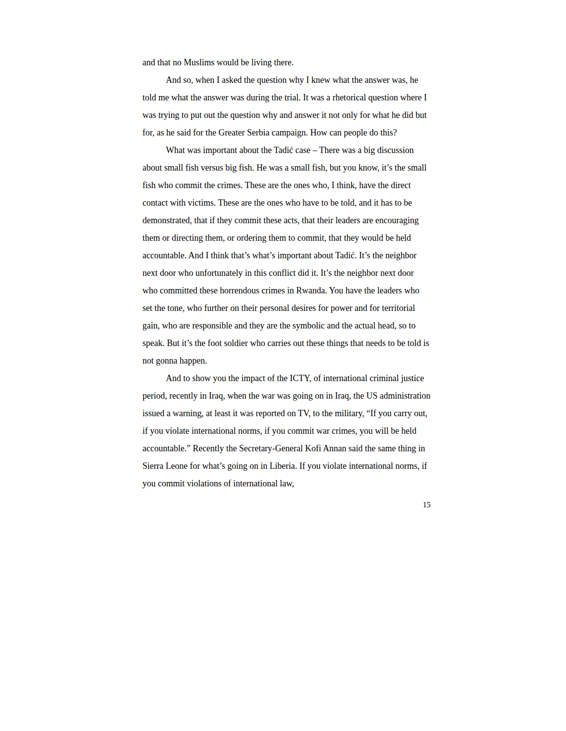and that no Muslims would be living there.
And so, when I asked the question why I knew what the answer was, he told me what the answer was during the trial. It was a rhetorical question where I was trying to put out the question why and answer it not only for what he did but for, as he said for the Greater Serbia campaign. How can people do this?
What was important about the Tadić case – There was a big discussion about small fish versus big fish. He was a small fish, but you know, it’s the small fish who commit the crimes. These are the ones who, I think, have the direct contact with victims. These are the ones who have to be told, and it has to be demonstrated, that if they commit these acts, that their leaders are encouraging them or directing them, or ordering them to commit, that they would be held accountable. And I think that’s what’s important about Tadić. It’s the neighbor next door who unfortunately in this conflict did it. It’s the neighbor next door who committed these horrendous crimes in Rwanda. You have the leaders who set the tone, who further on their personal desires for power and for territorial gain, who are responsible and they are the symbolic and the actual head, so to speak. But it’s the foot soldier who carries out these things that needs to be told is not gonna happen.
And to show you the impact of the ICTY, of international criminal justice period, recently in Iraq, when the war was going on in Iraq, the US administration issued a warning, at least it was reported on TV, to the military, “If you carry out, if you violate international norms, if you commit war crimes, you will be held accountable.” Recently the Secretary-General Kofi Annan said the same thing in Sierra Leone for what’s going on in Liberia. If you violate international norms, if you commit violations of international law,
15